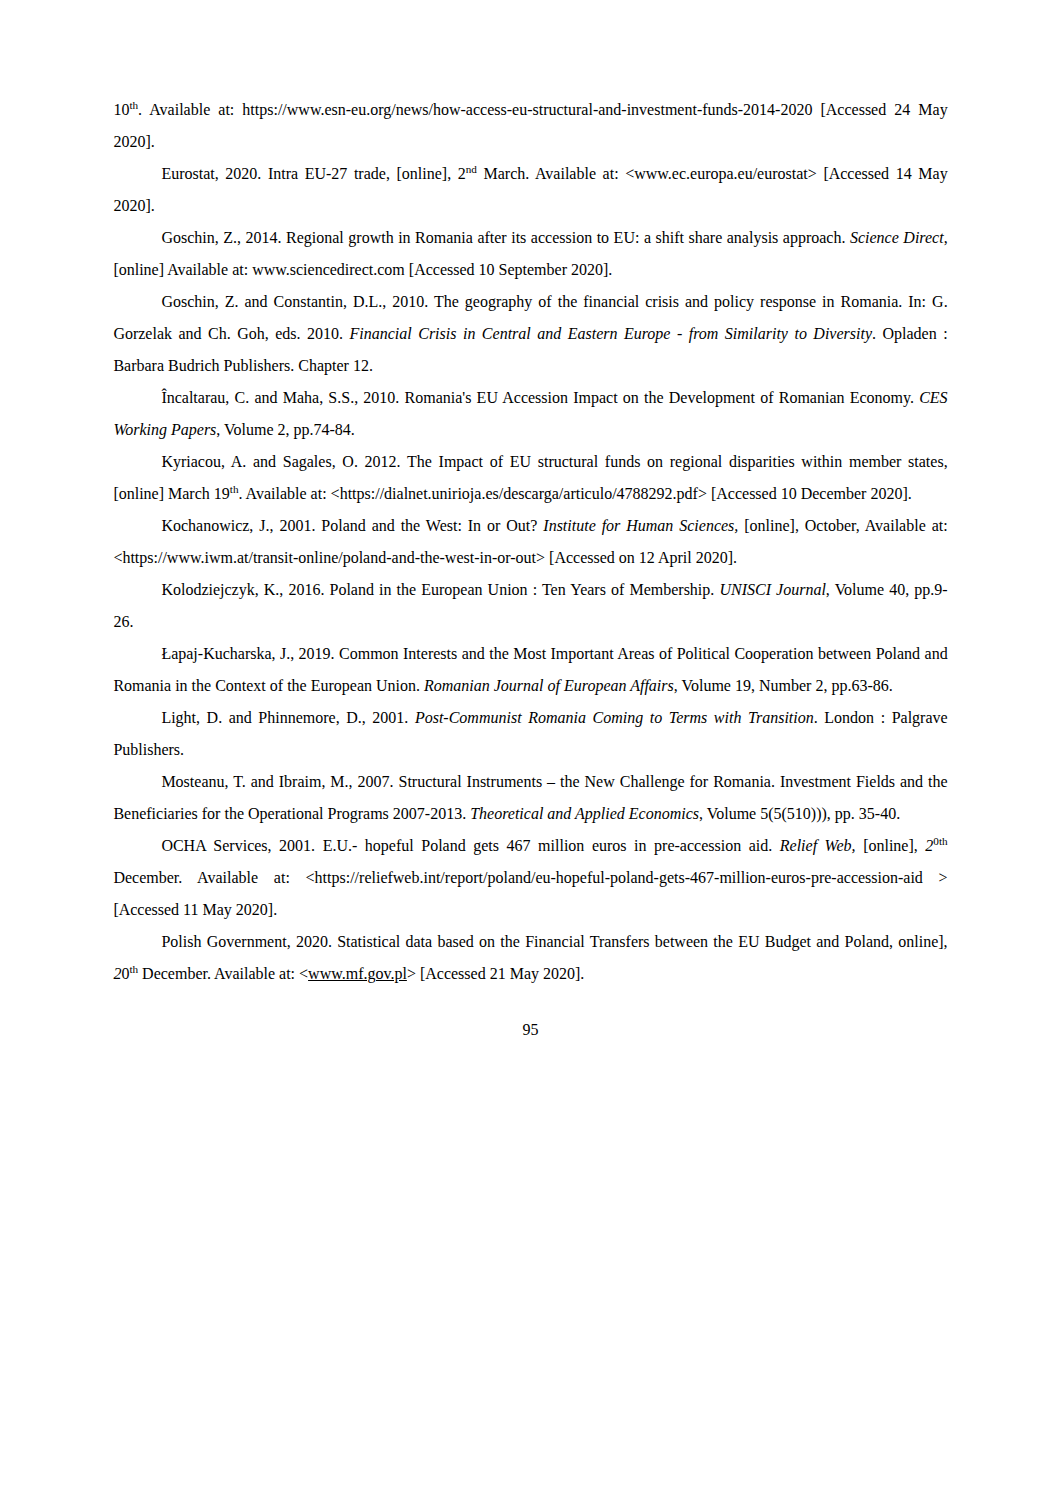10th. Available at: https://www.esn-eu.org/news/how-access-eu-structural-and-investment-funds-2014-2020 [Accessed 24 May 2020].
Eurostat, 2020. Intra EU-27 trade, [online], 2nd March. Available at: <www.ec.europa.eu/eurostat> [Accessed 14 May 2020].
Goschin, Z., 2014. Regional growth in Romania after its accession to EU: a shift share analysis approach. Science Direct, [online] Available at: www.sciencedirect.com [Accessed 10 September 2020].
Goschin, Z. and Constantin, D.L., 2010. The geography of the financial crisis and policy response in Romania. In: G. Gorzelak and Ch. Goh, eds. 2010. Financial Crisis in Central and Eastern Europe - from Similarity to Diversity. Opladen : Barbara Budrich Publishers. Chapter 12.
Încaltarau, C. and Maha, S.S., 2010. Romania's EU Accession Impact on the Development of Romanian Economy. CES Working Papers, Volume 2, pp.74-84.
Kyriacou, A. and Sagales, O. 2012. The Impact of EU structural funds on regional disparities within member states, [online] March 19th. Available at: <https://dialnet.unirioja.es/descarga/articulo/4788292.pdf> [Accessed 10 December 2020].
Kochanowicz, J., 2001. Poland and the West: In or Out? Institute for Human Sciences, [online], October, Available at: <https://www.iwm.at/transit-online/poland-and-the-west-in-or-out> [Accessed on 12 April 2020].
Kolodziejczyk, K., 2016. Poland in the European Union : Ten Years of Membership. UNISCI Journal, Volume 40, pp.9-26.
Łapaj-Kucharska, J., 2019. Common Interests and the Most Important Areas of Political Cooperation between Poland and Romania in the Context of the European Union. Romanian Journal of European Affairs, Volume 19, Number 2, pp.63-86.
Light, D. and Phinnemore, D., 2001. Post-Communist Romania Coming to Terms with Transition. London : Palgrave Publishers.
Mosteanu, T. and Ibraim, M., 2007. Structural Instruments – the New Challenge for Romania. Investment Fields and the Beneficiaries for the Operational Programs 2007-2013. Theoretical and Applied Economics, Volume 5(5(510))), pp. 35-40.
OCHA Services, 2001. E.U.- hopeful Poland gets 467 million euros in pre-accession aid. Relief Web, [online], 20th December. Available at: <https://reliefweb.int/report/poland/eu-hopeful-poland-gets-467-million-euros-pre-accession-aid > [Accessed 11 May 2020].
Polish Government, 2020. Statistical data based on the Financial Transfers between the EU Budget and Poland, online], 20th December. Available at: <www.mf.gov.pl> [Accessed 21 May 2020].
95